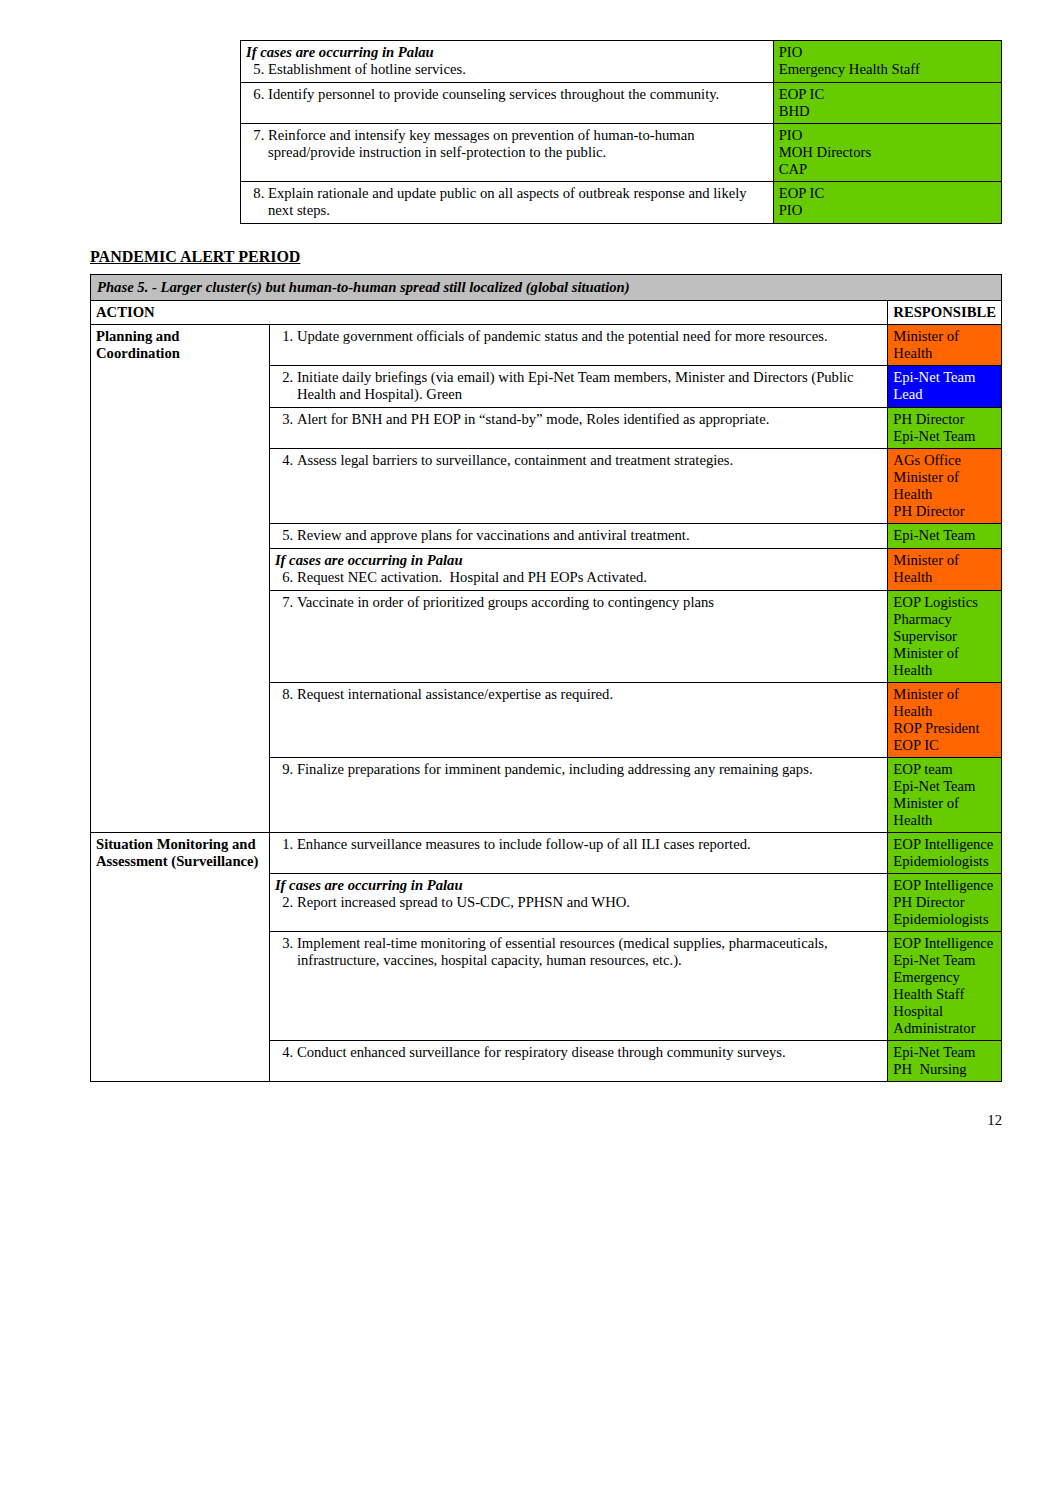| If cases are occurring in Palau Establishment of hotline services. | PIO Emergency Health Staff |
| Identify personnel to provide counseling services throughout the community. | EOP IC BHD |
| Reinforce and intensify key messages on prevention of human-to-human spread/provide instruction in self-protection to the public. | PIO MOH Directors CAP |
| Explain rationale and update public on all aspects of outbreak response and likely next steps. | EOP IC PIO |
PANDEMIC ALERT PERIOD
| Phase 5. - Larger cluster(s) but human-to-human spread still localized (global situation) |
| ACTION | RESPONSIBLE |
| Planning and Coordination | Update government officials of pandemic status and the potential need for more resources. | Minister of Health |
| Initiate daily briefings (via email) with Epi-Net Team members, Minister and Directors (Public Health and Hospital). Green | Epi-Net Team Lead |
| Alert for BNH and PH EOP in “stand-by” mode, Roles identified as appropriate. | PH Director Epi-Net Team |
| Assess legal barriers to surveillance, containment and treatment strategies. | AGs Office Minister of Health PH Director |
| Review and approve plans for vaccinations and antiviral treatment. | Epi-Net Team |
| If cases are occurring in Palau Request NEC activation. Hospital and PH EOPs Activated. | Minister of Health |
| Vaccinate in order of prioritized groups according to contingency plans | EOP Logistics Pharmacy Supervisor Minister of Health |
| Request international assistance/expertise as required. | Minister of Health ROP President EOP IC |
| Finalize preparations for imminent pandemic, including addressing any remaining gaps. | EOP team Epi-Net Team Minister of Health |
| Situation Monitoring and Assessment (Surveillance) | Enhance surveillance measures to include follow-up of all ILI cases reported. | EOP Intelligence Epidemiologists |
| If cases are occurring in Palau Report increased spread to US-CDC, PPHSN and WHO. | EOP Intelligence PH Director Epidemiologists |
| Implement real-time monitoring of essential resources (medical supplies, pharmaceuticals, infrastructure, vaccines, hospital capacity, human resources, etc.). | EOP Intelligence Epi-Net Team Emergency Health Staff Hospital Administrator |
| Conduct enhanced surveillance for respiratory disease through community surveys. | Epi-Net Team PH Nursing |
12